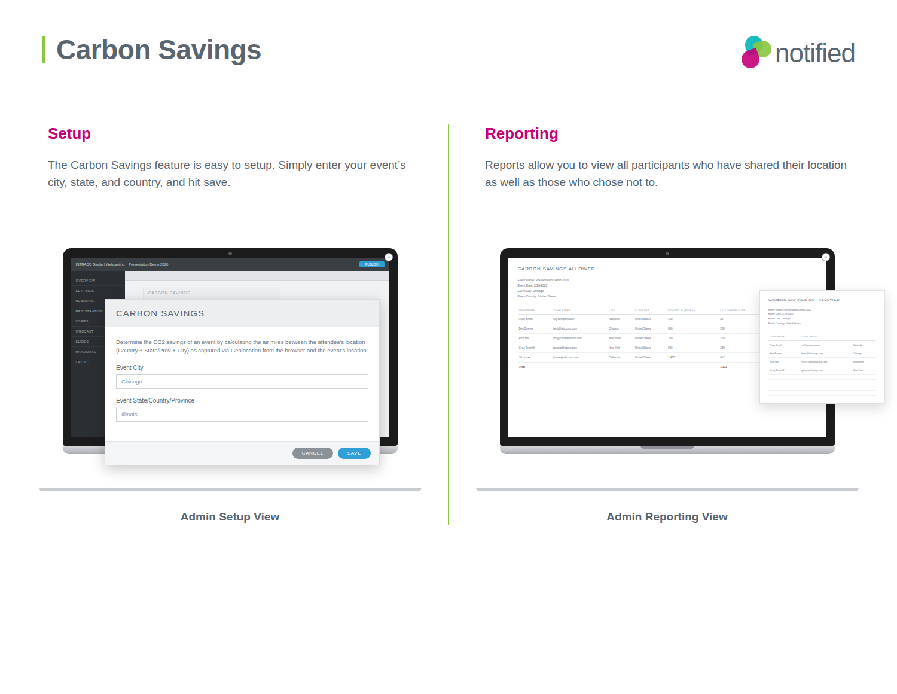Carbon Savings
notified
Setup
The Carbon Savings feature is easy to setup. Simply enter your event’s city, state, and country, and hit save.
INTRADO Studio | Webcasting Presentation Demo 2020 PUBLISH
OVERVIEW
SETTINGS
BRANDING
REGISTRATION
USERS
WEBCAST
SLIDES
HANDOUTS
LAYOUT
CARBON SAVINGS
×
CARBON SAVINGS
Determine the CO2 savings of an event by calculating the air miles between the attendee’s location (Country + State/Prov + City) as captured via Geolocation from the browser and the event’s location.
Event City
Chicago
Event State/Country/Province
Illinois
CANCEL SAVE
Admin Setup View
Reporting
Reports allow you to view all participants who have shared their location as well as those who chose not to.
CARBON SAVINGS ALLOWED
Event Name: Presentation Demo 2020
Event Date: 2/28/2020
Event City: Chicago
Event Country: United States
| USERNAME | USER EMAIL | CITY | COUNTRY | DISTANCE (MILES) | CO2 SAVINGS lbs. | CO2 SAVINGS kg |
| --- | --- | --- | --- | --- | --- | --- |
| Ryan Smith | rs@company.com | Nashville | United States | 130 | 20 | 10 |
| Ben Bowers | benb@abccorp.com | Chicago | United States | 800 | 288 | 40 |
| Rich Hill | rich@companycorp.com | Wisconsin | United States | 780 | 228 | 128 |
| Greg Townhill | gtacorp@acorp.com | New York | United States | 980 | 289 | 176 |
| Jill House | jhouse@abccorp.com | California | United States | 1,400 | 412 | 272 |
| Total | | | | | 1,172 | 916 |
×
CARBON SAVINGS NOT ALLOWED
Event Name: Presentation Demo 2020
Event Date: 2/28/2020
Event City: Chicago
Event Country: United States
| USERNAME | USER EMAIL | |
| --- | --- | --- |
| Ryan Smith | rs@company.com | Nashville |
| Ben Bowers | benb@abccorp.com | Chicago |
| Rich Hill | rich@companycorp.com | Wisconsin |
| Greg Townhill | gtacorp@acorp.com | New York |
Admin Reporting View